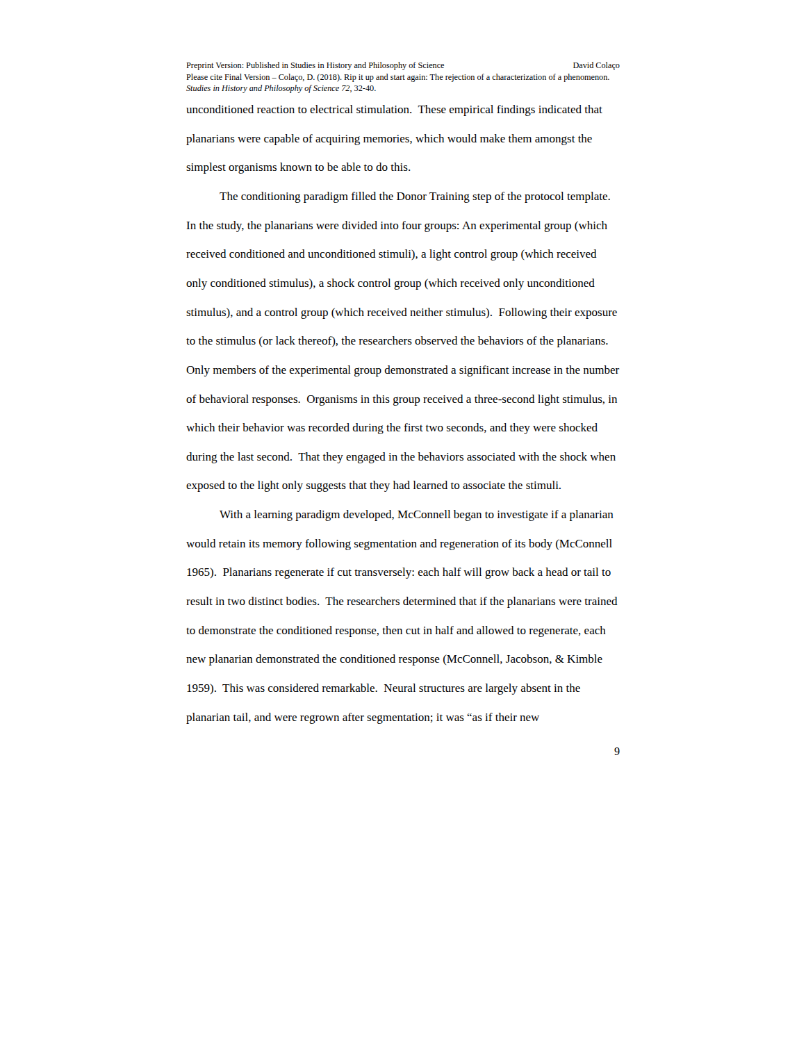Preprint Version: Published in Studies in History and Philosophy of Science David Colaço
Please cite Final Version – Colaço, D. (2018). Rip it up and start again: The rejection of a characterization of a phenomenon. Studies in History and Philosophy of Science 72, 32-40.
unconditioned reaction to electrical stimulation. These empirical findings indicated that planarians were capable of acquiring memories, which would make them amongst the simplest organisms known to be able to do this.
The conditioning paradigm filled the Donor Training step of the protocol template. In the study, the planarians were divided into four groups: An experimental group (which received conditioned and unconditioned stimuli), a light control group (which received only conditioned stimulus), a shock control group (which received only unconditioned stimulus), and a control group (which received neither stimulus). Following their exposure to the stimulus (or lack thereof), the researchers observed the behaviors of the planarians. Only members of the experimental group demonstrated a significant increase in the number of behavioral responses. Organisms in this group received a three-second light stimulus, in which their behavior was recorded during the first two seconds, and they were shocked during the last second. That they engaged in the behaviors associated with the shock when exposed to the light only suggests that they had learned to associate the stimuli.
With a learning paradigm developed, McConnell began to investigate if a planarian would retain its memory following segmentation and regeneration of its body (McConnell 1965). Planarians regenerate if cut transversely: each half will grow back a head or tail to result in two distinct bodies. The researchers determined that if the planarians were trained to demonstrate the conditioned response, then cut in half and allowed to regenerate, each new planarian demonstrated the conditioned response (McConnell, Jacobson, & Kimble 1959). This was considered remarkable. Neural structures are largely absent in the planarian tail, and were regrown after segmentation; it was “as if their new
9